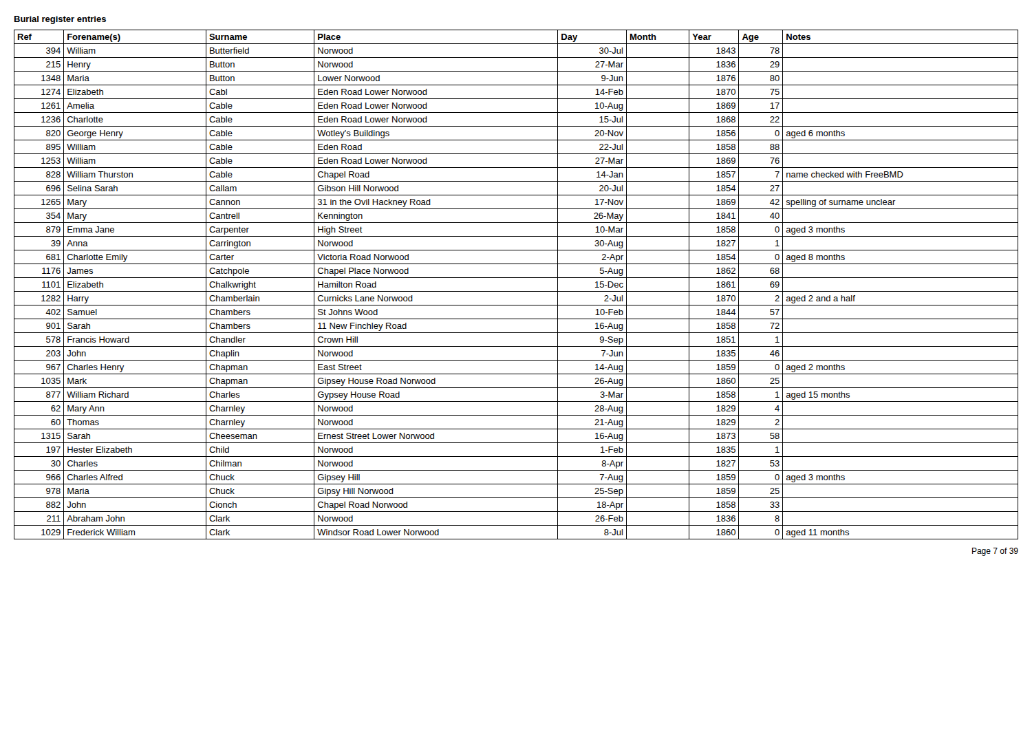Burial register entries
| Ref | Forename(s) | Surname | Place | Day | Month | Year | Age | Notes |
| --- | --- | --- | --- | --- | --- | --- | --- | --- |
| 394 | William | Butterfield | Norwood | 30-Jul | | 1843 | 78 | |
| 215 | Henry | Button | Norwood | 27-Mar | | 1836 | 29 | |
| 1348 | Maria | Button | Lower Norwood | 9-Jun | | 1876 | 80 | |
| 1274 | Elizabeth | Cabl | Eden Road Lower Norwood | 14-Feb | | 1870 | 75 | |
| 1261 | Amelia | Cable | Eden Road Lower Norwood | 10-Aug | | 1869 | 17 | |
| 1236 | Charlotte | Cable | Eden Road Lower Norwood | 15-Jul | | 1868 | 22 | |
| 820 | George Henry | Cable | Wotley's Buildings | 20-Nov | | 1856 | 0 | aged 6 months |
| 895 | William | Cable | Eden Road | 22-Jul | | 1858 | 88 | |
| 1253 | William | Cable | Eden Road Lower Norwood | 27-Mar | | 1869 | 76 | |
| 828 | William Thurston | Cable | Chapel Road | 14-Jan | | 1857 | 7 | name checked with FreeBMD |
| 696 | Selina Sarah | Callam | Gibson Hill Norwood | 20-Jul | | 1854 | 27 | |
| 1265 | Mary | Cannon | 31 in the Ovil Hackney Road | 17-Nov | | 1869 | 42 | spelling of surname unclear |
| 354 | Mary | Cantrell | Kennington | 26-May | | 1841 | 40 | |
| 879 | Emma Jane | Carpenter | High Street | 10-Mar | | 1858 | 0 | aged 3 months |
| 39 | Anna | Carrington | Norwood | 30-Aug | | 1827 | 1 | |
| 681 | Charlotte Emily | Carter | Victoria Road Norwood | 2-Apr | | 1854 | 0 | aged 8 months |
| 1176 | James | Catchpole | Chapel Place Norwood | 5-Aug | | 1862 | 68 | |
| 1101 | Elizabeth | Chalkwright | Hamilton Road | 15-Dec | | 1861 | 69 | |
| 1282 | Harry | Chamberlain | Curnicks Lane Norwood | 2-Jul | | 1870 | 2 | aged 2 and a half |
| 402 | Samuel | Chambers | St Johns Wood | 10-Feb | | 1844 | 57 | |
| 901 | Sarah | Chambers | 11 New Finchley Road | 16-Aug | | 1858 | 72 | |
| 578 | Francis Howard | Chandler | Crown Hill | 9-Sep | | 1851 | 1 | |
| 203 | John | Chaplin | Norwood | 7-Jun | | 1835 | 46 | |
| 967 | Charles Henry | Chapman | East Street | 14-Aug | | 1859 | 0 | aged 2 months |
| 1035 | Mark | Chapman | Gipsey House Road Norwood | 26-Aug | | 1860 | 25 | |
| 877 | William Richard | Charles | Gypsey House Road | 3-Mar | | 1858 | 1 | aged 15 months |
| 62 | Mary Ann | Charnley | Norwood | 28-Aug | | 1829 | 4 | |
| 60 | Thomas | Charnley | Norwood | 21-Aug | | 1829 | 2 | |
| 1315 | Sarah | Cheeseman | Ernest Street Lower Norwood | 16-Aug | | 1873 | 58 | |
| 197 | Hester Elizabeth | Child | Norwood | 1-Feb | | 1835 | 1 | |
| 30 | Charles | Chilman | Norwood | 8-Apr | | 1827 | 53 | |
| 966 | Charles Alfred | Chuck | Gipsey Hill | 7-Aug | | 1859 | 0 | aged 3 months |
| 978 | Maria | Chuck | Gipsy Hill Norwood | 25-Sep | | 1859 | 25 | |
| 882 | John | Cionch | Chapel Road Norwood | 18-Apr | | 1858 | 33 | |
| 211 | Abraham John | Clark | Norwood | 26-Feb | | 1836 | 8 | |
| 1029 | Frederick William | Clark | Windsor Road Lower Norwood | 8-Jul | | 1860 | 0 | aged 11 months |
Page 7 of 39